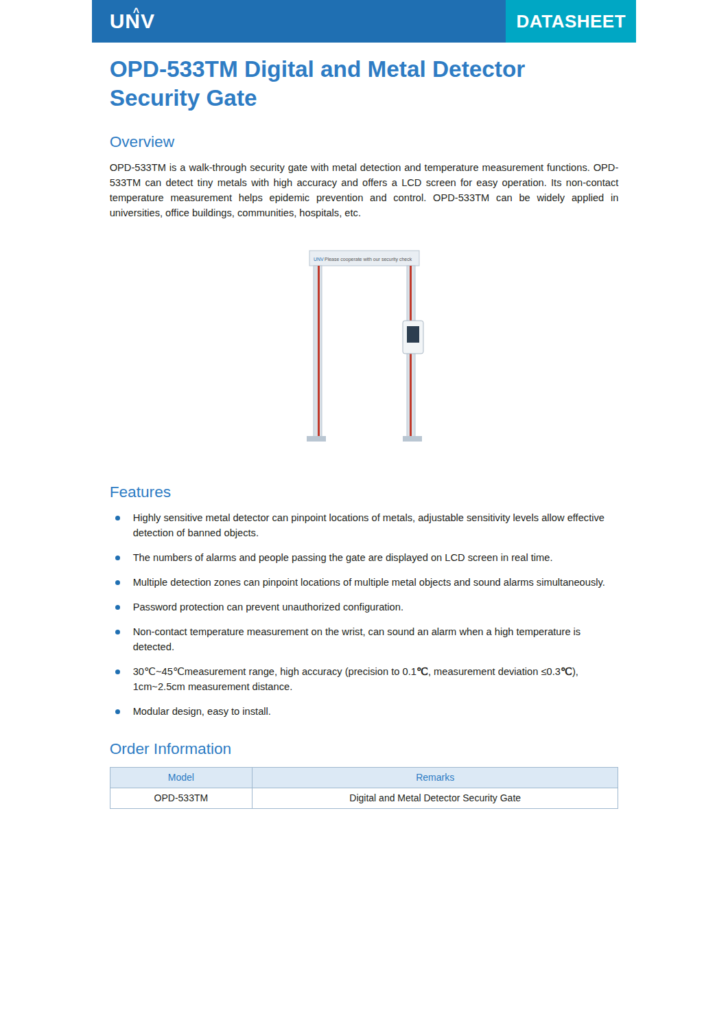UN^V
DATASHEET
OPD-533TM Digital and Metal Detector Security Gate
Overview
OPD-533TM is a walk-through security gate with metal detection and temperature measurement functions. OPD-533TM can detect tiny metals with high accuracy and offers a LCD screen for easy operation. Its non-contact temperature measurement helps epidemic prevention and control. OPD-533TM can be widely applied in universities, office buildings, communities, hospitals, etc.
Features
Highly sensitive metal detector can pinpoint locations of metals, adjustable sensitivity levels allow effective detection of banned objects.
The numbers of alarms and people passing the gate are displayed on LCD screen in real time.
Multiple detection zones can pinpoint locations of multiple metal objects and sound alarms simultaneously.
Password protection can prevent unauthorized configuration.
Non-contact temperature measurement on the wrist, can sound an alarm when a high temperature is detected.
30℃~45℃measurement range, high accuracy (precision to 0.1℃, measurement deviation ≤0.3℃), 1cm~2.5cm measurement distance.
Modular design, easy to install.
Order Information
| Model | Remarks |
| --- | --- |
| OPD-533TM | Digital and Metal Detector Security Gate |